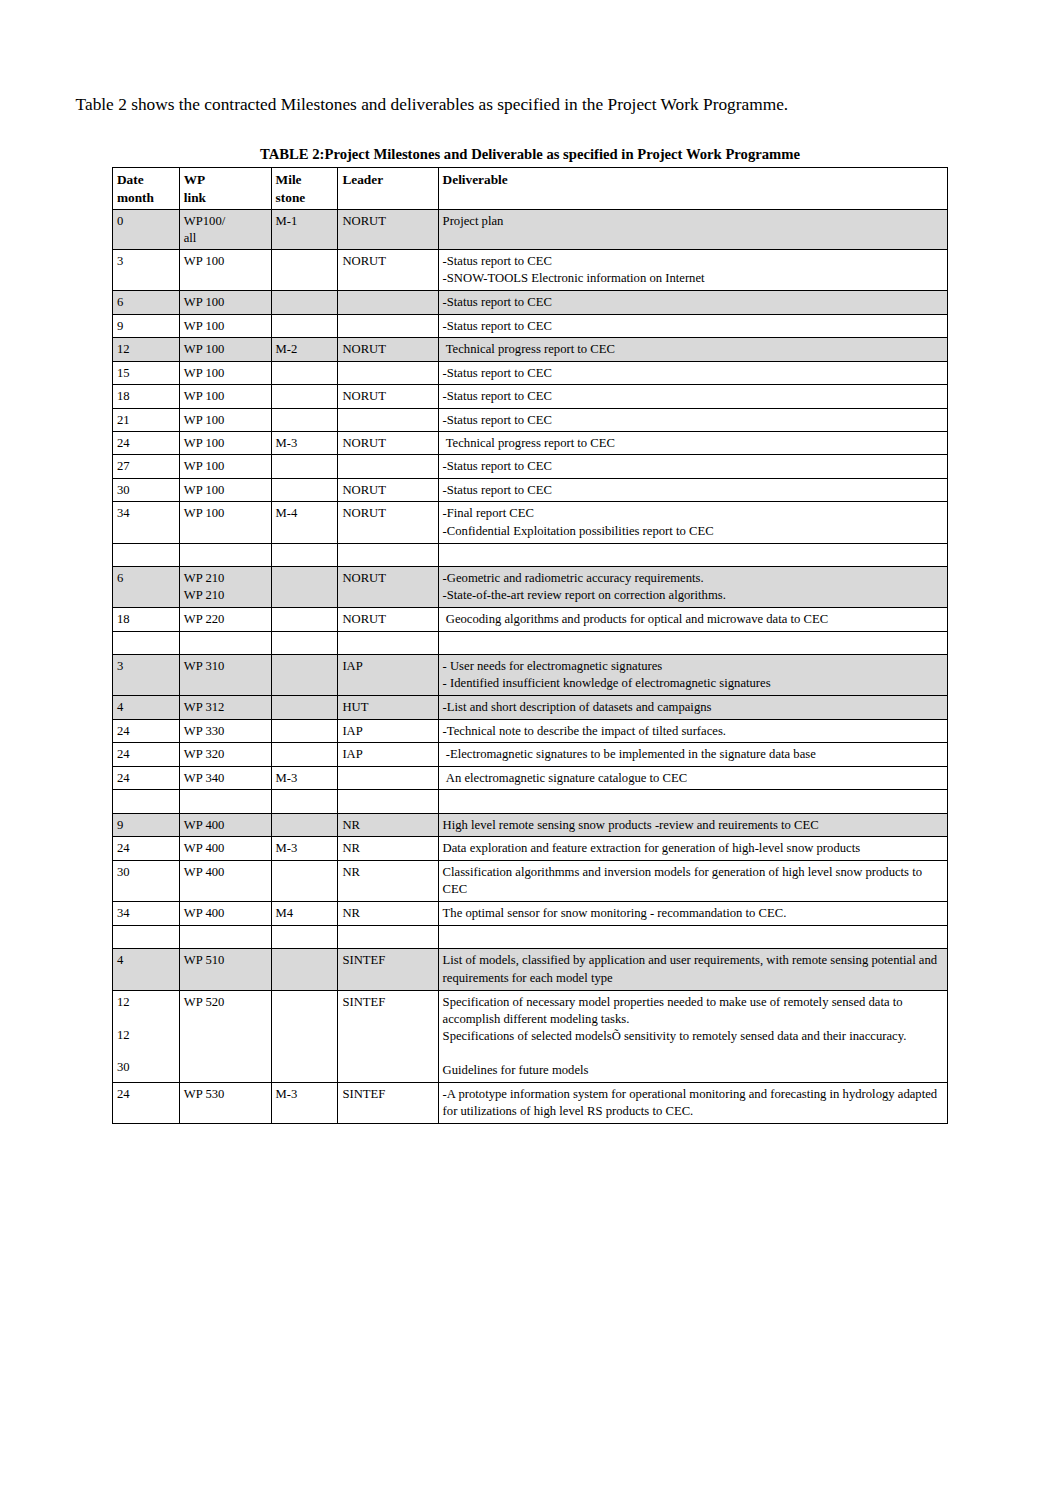Table 2 shows the contracted Milestones and deliverables as specified in the Project Work Programme.
TABLE 2:Project Milestones and Deliverable as specified in Project Work Programme
| Date month | WP link | Mile stone | Leader | Deliverable |
| --- | --- | --- | --- | --- |
| 0 | WP100/ all | M-1 | NORUT | Project plan |
| 3 | WP 100 | | NORUT | -Status report to CEC -SNOW-TOOLS Electronic information on Internet |
| 6 | WP 100 | | | -Status report to CEC |
| 9 | WP 100 | | | -Status report to CEC |
| 12 | WP 100 | M-2 | NORUT | Technical progress report to CEC |
| 15 | WP 100 | | | -Status report to CEC |
| 18 | WP 100 | | NORUT | -Status report to CEC |
| 21 | WP 100 | | | -Status report to CEC |
| 24 | WP 100 | M-3 | NORUT | Technical progress report to CEC |
| 27 | WP 100 | | | -Status report to CEC |
| 30 | WP 100 | | NORUT | -Status report to CEC |
| 34 | WP 100 | M-4 | NORUT | -Final report CEC -Confidential Exploitation possibilities report to CEC |
| 6 | WP 210 WP 210 | | NORUT | -Geometric and radiometric accuracy requirements. -State-of-the-art review report on correction algorithms. |
| 18 | WP 220 | | NORUT | Geocoding algorithms and products for optical and microwave data to CEC |
| 3 | WP 310 | | IAP | - User needs for electromagnetic signatures - Identified insufficient knowledge of electromagnetic signatures |
| 4 | WP 312 | | HUT | -List and short description of datasets and campaigns |
| 24 | WP 330 | | IAP | -Technical note to describe the impact of tilted surfaces. |
| 24 | WP 320 | | IAP | -Electromagnetic signatures to be implemented in the signature data base |
| 24 | WP 340 | M-3 | | An electromagnetic signature catalogue to CEC |
| 9 | WP 400 | | NR | High level remote sensing snow products -review and reuirements to CEC |
| 24 | WP 400 | M-3 | NR | Data exploration and feature extraction for generation of high-level snow products |
| 30 | WP 400 | | NR | Classification algorithmms and inversion models for generation of high level snow products to CEC |
| 34 | WP 400 | M4 | NR | The optimal sensor for snow monitoring - recommandation to CEC. |
| 4 | WP 510 | | SINTEF | List of models, classified by application and user requirements, with remote sensing potential and requirements for each model type |
| 12 12 30 | WP 520 | | SINTEF | Specification of necessary model properties needed to make use of remotely sensed data to accomplish different modeling tasks. Specifications of selected modelsÕ sensitivity to remotely sensed data and their inaccuracy. Guidelines for future models |
| 24 | WP 530 | M-3 | SINTEF | -A prototype information system for operational monitoring and forecasting in hydrology adapted for utilizations of high level RS products to CEC. |